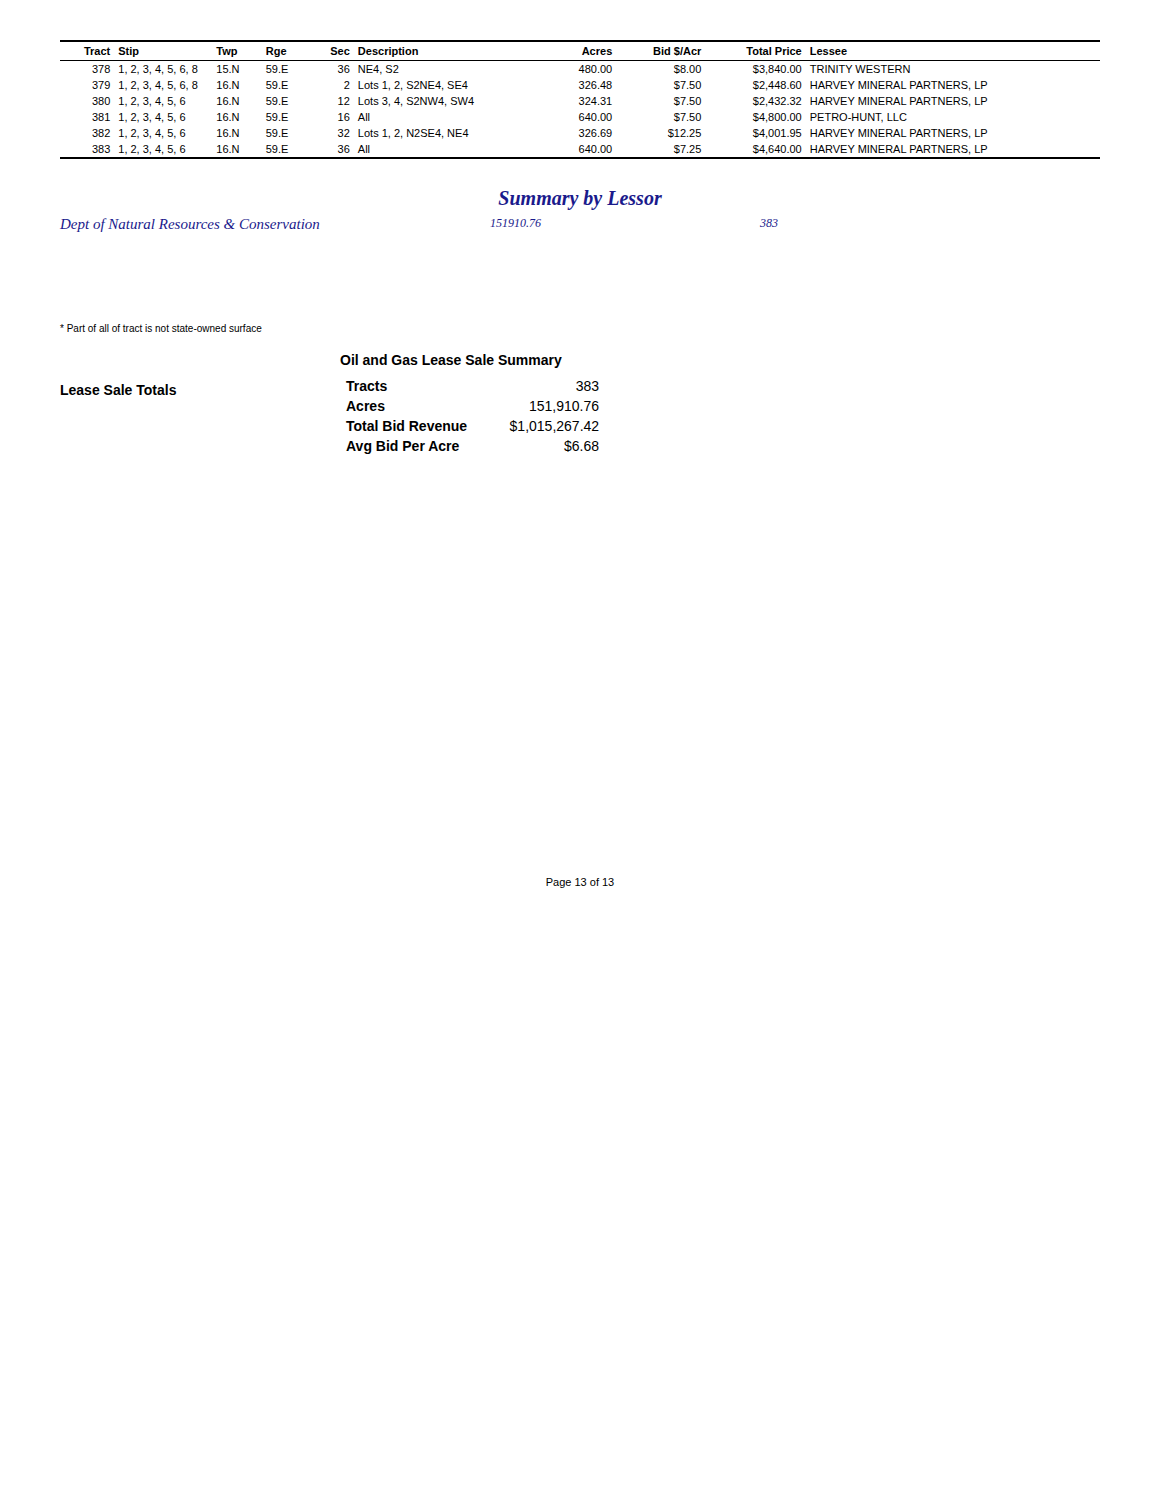| Tract | Stip | Twp | Rge | Sec | Description | Acres | Bid $/Acr | Total Price | Lessee |
| --- | --- | --- | --- | --- | --- | --- | --- | --- | --- |
| 378 | 1, 2, 3, 4, 5, 6, 8 | 15.N | 59.E | 36 | NE4, S2 | 480.00 | $8.00 | $3,840.00 | TRINITY WESTERN |
| 379 | 1, 2, 3, 4, 5, 6, 8 | 16.N | 59.E | 2 | Lots 1, 2, S2NE4, SE4 | 326.48 | $7.50 | $2,448.60 | HARVEY MINERAL PARTNERS, LP |
| 380 | 1, 2, 3, 4, 5, 6 | 16.N | 59.E | 12 | Lots 3, 4, S2NW4, SW4 | 324.31 | $7.50 | $2,432.32 | HARVEY MINERAL PARTNERS, LP |
| 381 | 1, 2, 3, 4, 5, 6 | 16.N | 59.E | 16 | All | 640.00 | $7.50 | $4,800.00 | PETRO-HUNT, LLC |
| 382 | 1, 2, 3, 4, 5, 6 | 16.N | 59.E | 32 | Lots 1, 2, N2SE4, NE4 | 326.69 | $12.25 | $4,001.95 | HARVEY MINERAL PARTNERS, LP |
| 383 | 1, 2, 3, 4, 5, 6 | 16.N | 59.E | 36 | All | 640.00 | $7.25 | $4,640.00 | HARVEY MINERAL PARTNERS, LP |
Summary by Lessor
Dept of Natural Resources & Conservation 151910.76 383
* Part of all of tract is not state-owned surface
Oil and Gas Lease Sale Summary
Lease Sale Totals
| Tracts | 383 |
| Acres | 151,910.76 |
| Total Bid Revenue | $1,015,267.42 |
| Avg Bid Per Acre | $6.68 |
Page 13 of 13